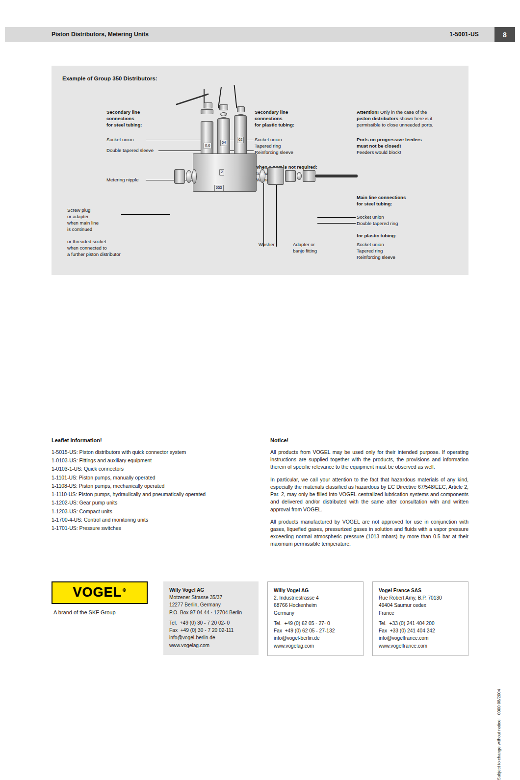Piston Distributors, Metering Units 1-5001-US
8
Example of Group 350 Distributors:
Secondary line
connections
for steel tubing:
Socket union
Double tapered sleeve
Metering nipple
Secondary line
connections
for plastic tubing:
Socket union
Tapered ring
Reinforcing sleeve
When a port is not required:
Screw plug
Washer
Attention! Only in the case of the
piston distributors shown here is it
permissible to close unneeded ports.
Ports on progressive feeders
must not be closed!
Feeders would block!
Main line connections
for steel tubing:
Socket union
Double tapered ring
for plastic tubing:
Socket union
Tapered ring
Reinforcing sleeve
Screw plug
or adapter
when main line
is continued
or threaded socket
when connected to
a further piston distributor
Washer
Adapter or
banjo fitting
0.6 04 02
2 053
Leaflet information!
1-5015-US: Piston distributors with quick connector system
1-0103-US: Fittings and auxiliary equipment
1-0103-1-US: Quick connectors
1-1101-US: Piston pumps, manually operated
1-1108-US: Piston pumps, mechanically operated
1-1110-US: Piston pumps, hydraulically and pneumatically operated
1-1202-US: Gear pump units
1-1203-US: Compact units
1-1700-4-US: Control and monitoring units
1-1701-US: Pressure switches
Notice!
All products from VOGEL may be used only for their intended purpose. If operating instructions are supplied together with the products, the provisions and information therein of specific relevance to the equipment must be observed as well.
In particular, we call your attention to the fact that hazardous materials of any kind, especially the materials classified as hazardous by EC Directive 67/548/EEC, Article 2, Par. 2, may only be filled into VOGEL centralized lubrication systems and components and delivered and/or distributed with the same after consultation with and written approval from VOGEL.
All products manufactured by VOGEL are not approved for use in conjunction with gases, liquefied gases, pressurized gases in solution and fluids with a vapor pressure exceeding normal atmospheric pressure (1013 mbars) by more than 0.5 bar at their maximum permissible temperature.
VOGEL®
A brand of the SKF Group
Willy Vogel AG Motzener Strasse 35/37
12277 Berlin, Germany
P.O. Box 97 04 44 · 12704 Berlin
Tel. +49 (0) 30 - 7 20 02- 0
Fax +49 (0) 30 - 7 20 02-111
info@vogel-berlin.de
www.vogelag.com
Willy Vogel AG 2. Industriestrasse 4
68766 Hockenheim
Germany
Tel. +49 (0) 62 05 - 27- 0
Fax +49 (0) 62 05 - 27-132
info@vogel-berlin.de
www.vogelag.com
Vogel France SAS Rue Robert Amy, B.P. 70130
49404 Saumur cedex
France
Tel. +33 (0) 241 404 200
Fax +33 (0) 241 404 242
info@vogelfrance.com
www.vogelfrance.com
Subject to change without notice! 0000 08/2004